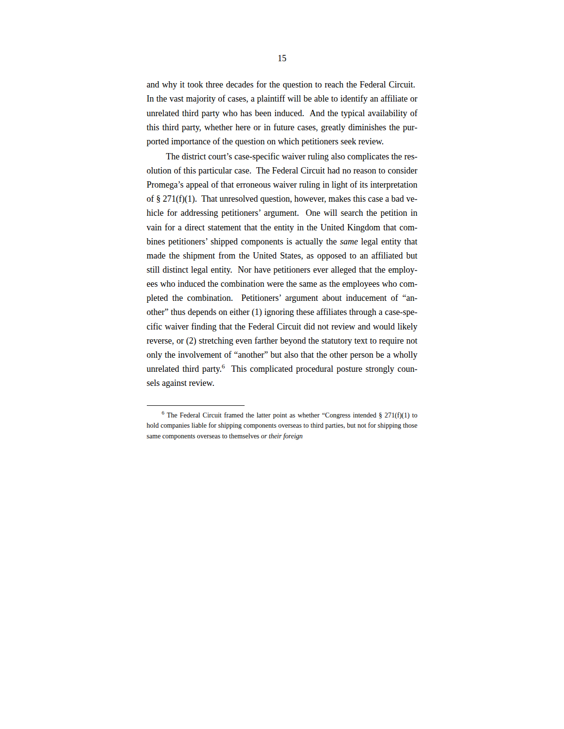15
and why it took three decades for the question to reach the Federal Circuit. In the vast majority of cases, a plaintiff will be able to identify an affiliate or unrelated third party who has been induced. And the typical availability of this third party, whether here or in future cases, greatly diminishes the purported importance of the question on which petitioners seek review.
The district court’s case-specific waiver ruling also complicates the resolution of this particular case. The Federal Circuit had no reason to consider Promega’s appeal of that erroneous waiver ruling in light of its interpretation of § 271(f)(1). That unresolved question, however, makes this case a bad vehicle for addressing petitioners’ argument. One will search the petition in vain for a direct statement that the entity in the United Kingdom that combines petitioners’ shipped components is actually the same legal entity that made the shipment from the United States, as opposed to an affiliated but still distinct legal entity. Nor have petitioners ever alleged that the employees who induced the combination were the same as the employees who completed the combination. Petitioners’ argument about inducement of “another” thus depends on either (1) ignoring these affiliates through a case-specific waiver finding that the Federal Circuit did not review and would likely reverse, or (2) stretching even farther beyond the statutory text to require not only the involvement of “another” but also that the other person be a wholly unrelated third party.6 This complicated procedural posture strongly counsels against review.
6 The Federal Circuit framed the latter point as whether “Congress intended § 271(f)(1) to hold companies liable for shipping components overseas to third parties, but not for shipping those same components overseas to themselves or their foreign